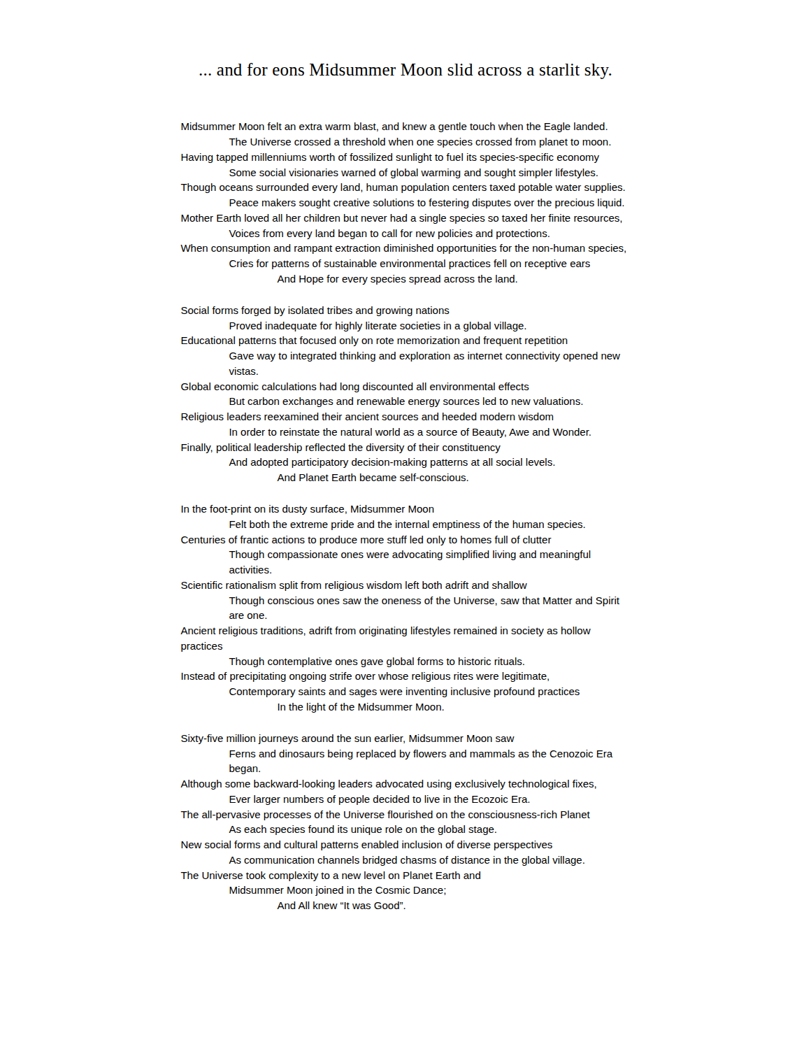... and for eons Midsummer Moon slid across a starlit sky.
Midsummer Moon felt an extra warm blast, and knew a gentle touch when the Eagle landed.
The Universe crossed a threshold when one species crossed from planet to moon.
Having tapped millenniums worth of fossilized sunlight to fuel its species-specific economy
Some social visionaries warned of global warming and sought simpler lifestyles.
Though oceans surrounded every land, human population centers taxed potable water supplies.
Peace makers sought creative solutions to festering disputes over the precious liquid.
Mother Earth loved all her children but never had a single species so taxed her finite resources,
Voices from every land began to call for new policies and protections.
When consumption and rampant extraction diminished opportunities for the non-human species,
Cries for patterns of sustainable environmental practices fell on receptive ears
And Hope for every species spread across the land.
Social forms forged by isolated tribes and growing nations
Proved inadequate for highly literate societies in a global village.
Educational patterns that focused only on rote memorization and frequent repetition
Gave way to integrated thinking and exploration as internet connectivity opened new vistas.
Global economic calculations had long discounted all environmental effects
But carbon exchanges and renewable energy sources led to new valuations.
Religious leaders reexamined their ancient sources and heeded modern wisdom
In order to reinstate the natural world as a source of Beauty, Awe and Wonder.
Finally, political leadership reflected the diversity of their constituency
And adopted participatory decision-making patterns at all social levels.
And Planet Earth became self-conscious.
In the foot-print on its dusty surface, Midsummer Moon
Felt both the extreme pride and the internal emptiness of the human species.
Centuries of frantic actions to produce more stuff led only to homes full of clutter
Though compassionate ones were advocating simplified living and meaningful activities.
Scientific rationalism split from religious wisdom left both adrift and shallow
Though conscious ones saw the oneness of the Universe, saw that Matter and Spirit are one.
Ancient religious traditions, adrift from originating lifestyles remained in society as hollow practices
Though contemplative ones gave global forms to historic rituals.
Instead of precipitating ongoing strife over whose religious rites were legitimate,
Contemporary saints and sages were inventing inclusive profound practices
In the light of the Midsummer Moon.
Sixty-five million journeys around the sun earlier, Midsummer Moon saw
Ferns and dinosaurs being replaced by flowers and mammals as the Cenozoic Era began.
Although some backward-looking leaders advocated using exclusively technological fixes,
Ever larger numbers of people decided to live in the Ecozoic Era.
The all-pervasive processes of the Universe flourished on the consciousness-rich Planet
As each species found its unique role on the global stage.
New social forms and cultural patterns enabled inclusion of diverse perspectives
As communication channels bridged chasms of distance in the global village.
The Universe took complexity to a new level on Planet Earth and
Midsummer Moon joined in the Cosmic Dance;
And All knew “It was Good”.